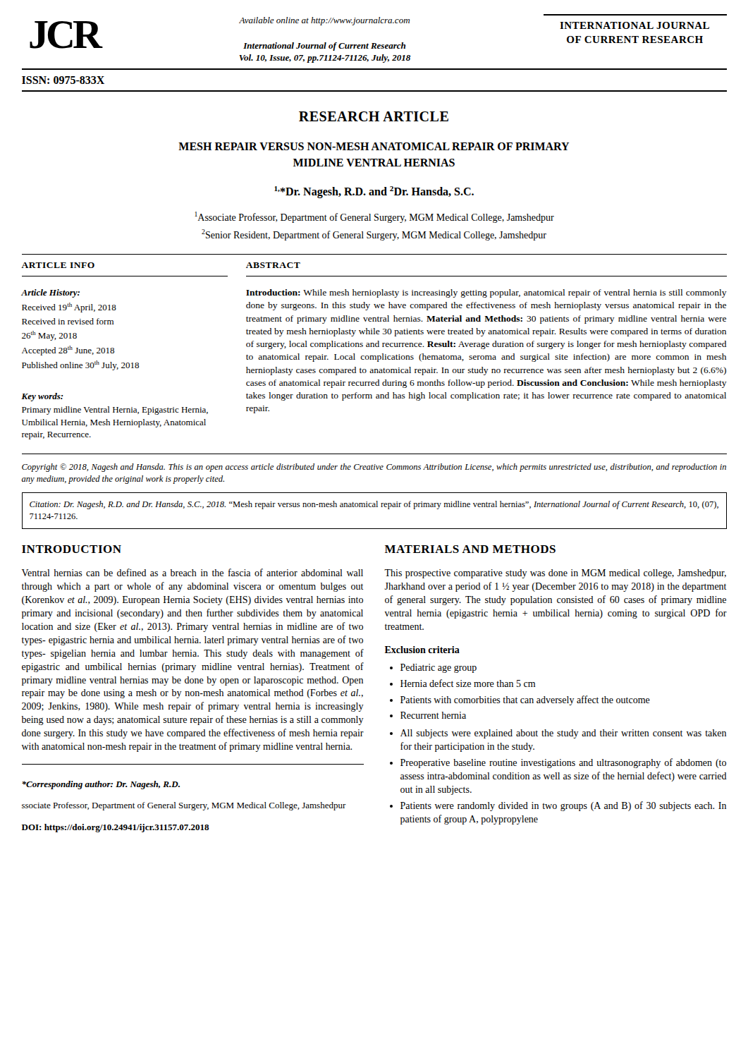JCR
Available online at http://www.journalcra.com
International Journal of Current Research
Vol. 10, Issue, 07, pp.71124-71126, July, 2018
INTERNATIONAL JOURNAL
OF CURRENT RESEARCH
ISSN: 0975-833X
RESEARCH ARTICLE
Mesh repair versus non-mesh anatomical repair of primary
midline ventral hernias
1,*Dr. Nagesh, R.D. and 2Dr. Hansda, S.C.
1Associate Professor, Department of General Surgery, MGM Medical College, Jamshedpur
2Senior Resident, Department of General Surgery, MGM Medical College, Jamshedpur
ARTICLE INFO
Article History:
Received 19th April, 2018
Received in revised form
26th May, 2018
Accepted 28th June, 2018
Published online 30th July, 2018
Key words:
Primary midline Ventral Hernia, Epigastric Hernia, Umbilical Hernia, Mesh Hernioplasty, Anatomical repair, Recurrence.
ABSTRACT
Introduction: While mesh hernioplasty is increasingly getting popular, anatomical repair of ventral hernia is still commonly done by surgeons. In this study we have compared the effectiveness of mesh hernioplasty versus anatomical repair in the treatment of primary midline ventral hernias. Material and Methods: 30 patients of primary midline ventral hernia were treated by mesh hernioplasty while 30 patients were treated by anatomical repair. Results were compared in terms of duration of surgery, local complications and recurrence. Result: Average duration of surgery is longer for mesh hernioplasty compared to anatomical repair. Local complications (hematoma, seroma and surgical site infection) are more common in mesh hernioplasty cases compared to anatomical repair. In our study no recurrence was seen after mesh hernioplasty but 2 (6.6%) cases of anatomical repair recurred during 6 months follow-up period. Discussion and Conclusion: While mesh hernioplasty takes longer duration to perform and has high local complication rate; it has lower recurrence rate compared to anatomical repair.
Copyright © 2018, Nagesh and Hansda. This is an open access article distributed under the Creative Commons Attribution License, which permits unrestricted use, distribution, and reproduction in any medium, provided the original work is properly cited.
Citation: Dr. Nagesh, R.D. and Dr. Hansda, S.C., 2018. “Mesh repair versus non-mesh anatomical repair of primary midline ventral hernias”, International Journal of Current Research, 10, (07), 71124-71126.
INTRODUCTION
Ventral hernias can be defined as a breach in the fascia of anterior abdominal wall through which a part or whole of any abdominal viscera or omentum bulges out (Korenkov et al., 2009). European Hernia Society (EHS) divides ventral hernias into primary and incisional (secondary) and then further subdivides them by anatomical location and size (Eker et al., 2013). Primary ventral hernias in midline are of two types- epigastric hernia and umbilical hernia. laterl primary ventral hernias are of two types- spigelian hernia and lumbar hernia. This study deals with management of epigastric and umbilical hernias (primary midline ventral hernias). Treatment of primary midline ventral hernias may be done by open or laparoscopic method. Open repair may be done using a mesh or by non-mesh anatomical method (Forbes et al., 2009; Jenkins, 1980). While mesh repair of primary ventral hernia is increasingly being used now a days; anatomical suture repair of these hernias is a still a commonly done surgery. In this study we have compared the effectiveness of mesh hernia repair with anatomical non-mesh repair in the treatment of primary midline ventral hernia.
*Corresponding author: Dr. Nagesh, R.D.
ssociate Professor, Department of General Surgery, MGM Medical College, Jamshedpur
DOI: https://doi.org/10.24941/ijcr.31157.07.2018
MATERIALS AND METHODS
This prospective comparative study was done in MGM medical college, Jamshedpur, Jharkhand over a period of 1 ½ year (December 2016 to may 2018) in the department of general surgery. The study population consisted of 60 cases of primary midline ventral hernia (epigastric hernia + umbilical hernia) coming to surgical OPD for treatment.
Exclusion criteria
Pediatric age group
Hernia defect size more than 5 cm
Patients with comorbities that can adversely affect the outcome
Recurrent hernia
All subjects were explained about the study and their written consent was taken for their participation in the study.
Preoperative baseline routine investigations and ultrasonography of abdomen (to assess intra-abdominal condition as well as size of the hernial defect) were carried out in all subjects.
Patients were randomly divided in two groups (A and B) of 30 subjects each. In patients of group A, polypropylene